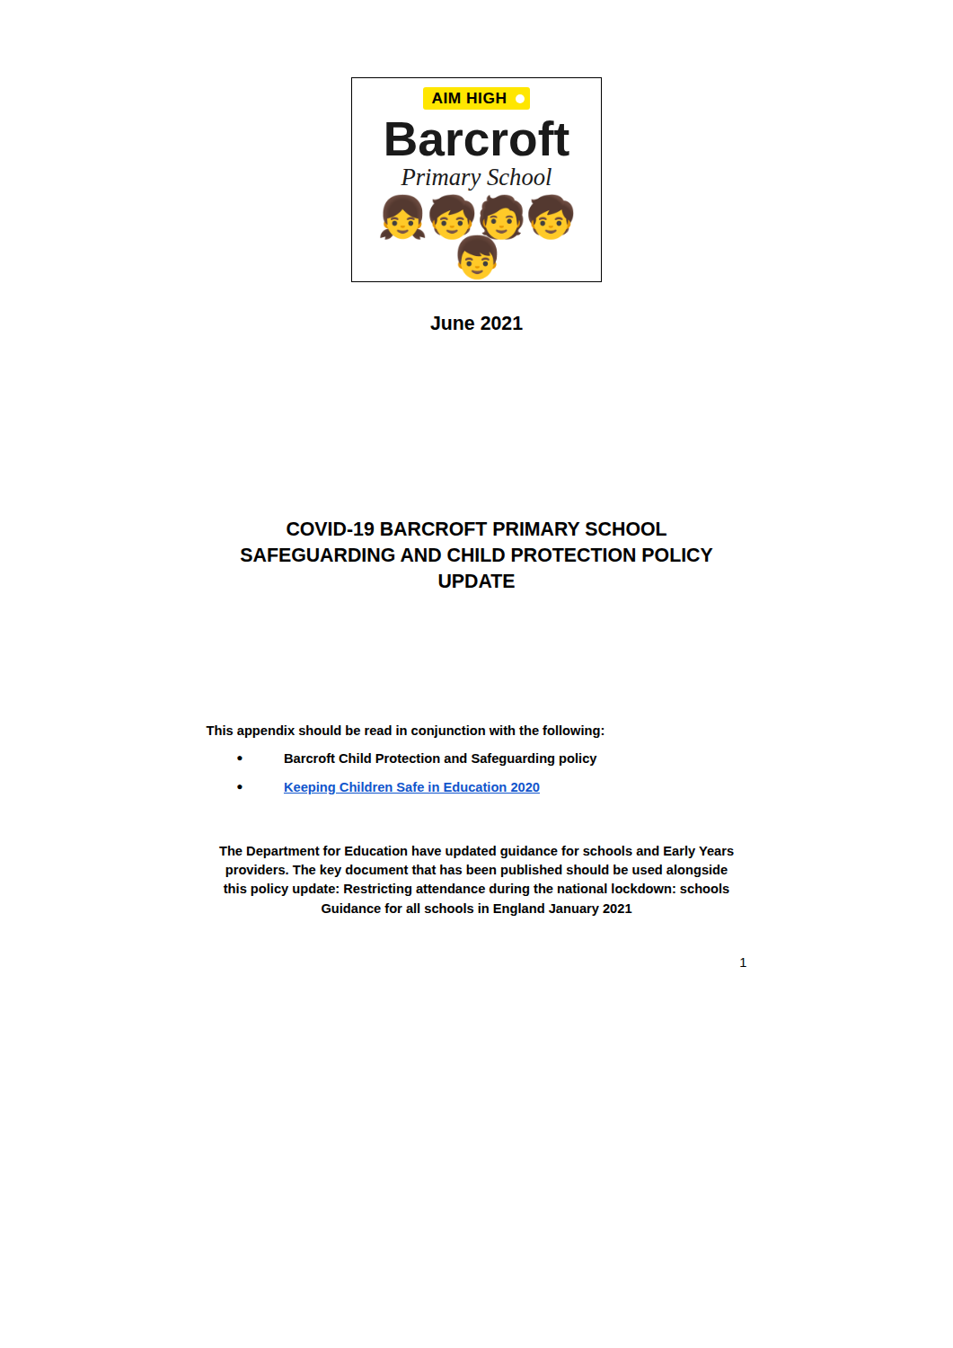AIM HIGH
Barcroft
Primary School
👧🧒🧑🧒👦
June 2021
COVID-19 Barcroft Primary School Safeguarding and Child Protection Policy Update
This appendix should be read in conjunction with the following:
Barcroft Child Protection and Safeguarding policy
Keeping Children Safe in Education 2020
The Department for Education have updated guidance for schools and Early Years providers. The key document that has been published should be used alongside this policy update: Restricting attendance during the national lockdown: schools Guidance for all schools in England January 2021
1